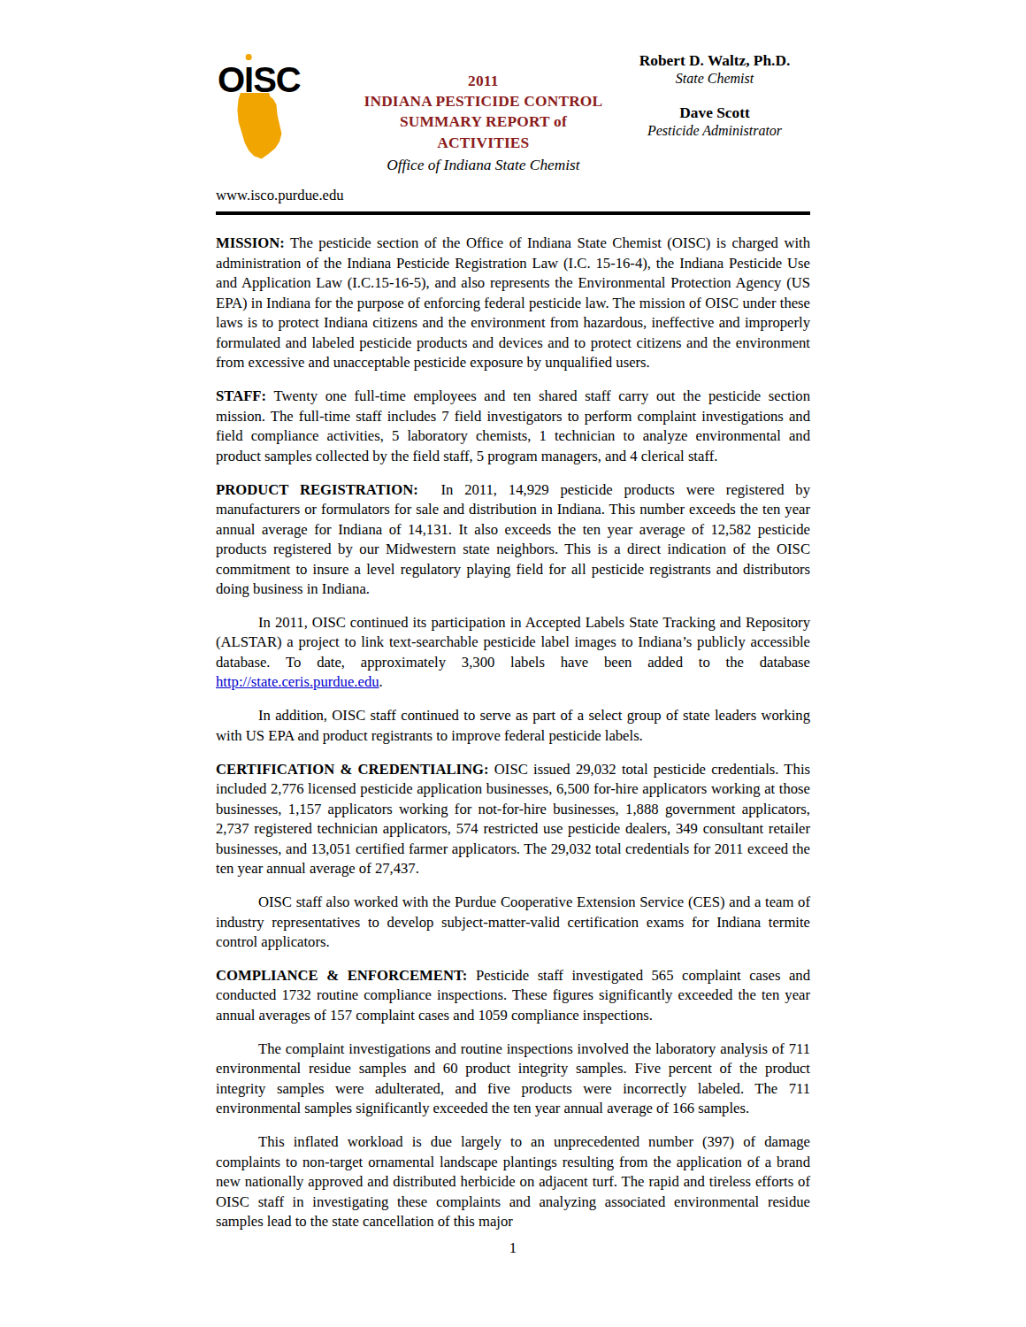OISC
2011
INDIANA PESTICIDE CONTROL
SUMMARY REPORT of ACTIVITIES
Office of Indiana State Chemist
Robert D. Waltz, Ph.D.
State Chemist
Dave Scott
Pesticide Administrator
www.isco.purdue.edu
MISSION: The pesticide section of the Office of Indiana State Chemist (OISC) is charged with administration of the Indiana Pesticide Registration Law (I.C. 15-16-4), the Indiana Pesticide Use and Application Law (I.C.15-16-5), and also represents the Environmental Protection Agency (US EPA) in Indiana for the purpose of enforcing federal pesticide law. The mission of OISC under these laws is to protect Indiana citizens and the environment from hazardous, ineffective and improperly formulated and labeled pesticide products and devices and to protect citizens and the environment from excessive and unacceptable pesticide exposure by unqualified users.
STAFF: Twenty one full-time employees and ten shared staff carry out the pesticide section mission. The full-time staff includes 7 field investigators to perform complaint investigations and field compliance activities, 5 laboratory chemists, 1 technician to analyze environmental and product samples collected by the field staff, 5 program managers, and 4 clerical staff.
PRODUCT REGISTRATION: In 2011, 14,929 pesticide products were registered by manufacturers or formulators for sale and distribution in Indiana. This number exceeds the ten year annual average for Indiana of 14,131. It also exceeds the ten year average of 12,582 pesticide products registered by our Midwestern state neighbors. This is a direct indication of the OISC commitment to insure a level regulatory playing field for all pesticide registrants and distributors doing business in Indiana.
In 2011, OISC continued its participation in Accepted Labels State Tracking and Repository (ALSTAR) a project to link text-searchable pesticide label images to Indiana’s publicly accessible database. To date, approximately 3,300 labels have been added to the database http://state.ceris.purdue.edu.
In addition, OISC staff continued to serve as part of a select group of state leaders working with US EPA and product registrants to improve federal pesticide labels.
CERTIFICATION & CREDENTIALING: OISC issued 29,032 total pesticide credentials. This included 2,776 licensed pesticide application businesses, 6,500 for-hire applicators working at those businesses, 1,157 applicators working for not-for-hire businesses, 1,888 government applicators, 2,737 registered technician applicators, 574 restricted use pesticide dealers, 349 consultant retailer businesses, and 13,051 certified farmer applicators. The 29,032 total credentials for 2011 exceed the ten year annual average of 27,437.
OISC staff also worked with the Purdue Cooperative Extension Service (CES) and a team of industry representatives to develop subject-matter-valid certification exams for Indiana termite control applicators.
COMPLIANCE & ENFORCEMENT: Pesticide staff investigated 565 complaint cases and conducted 1732 routine compliance inspections. These figures significantly exceeded the ten year annual averages of 157 complaint cases and 1059 compliance inspections.
The complaint investigations and routine inspections involved the laboratory analysis of 711 environmental residue samples and 60 product integrity samples. Five percent of the product integrity samples were adulterated, and five products were incorrectly labeled. The 711 environmental samples significantly exceeded the ten year annual average of 166 samples.
This inflated workload is due largely to an unprecedented number (397) of damage complaints to non-target ornamental landscape plantings resulting from the application of a brand new nationally approved and distributed herbicide on adjacent turf. The rapid and tireless efforts of OISC staff in investigating these complaints and analyzing associated environmental residue samples lead to the state cancellation of this major
1